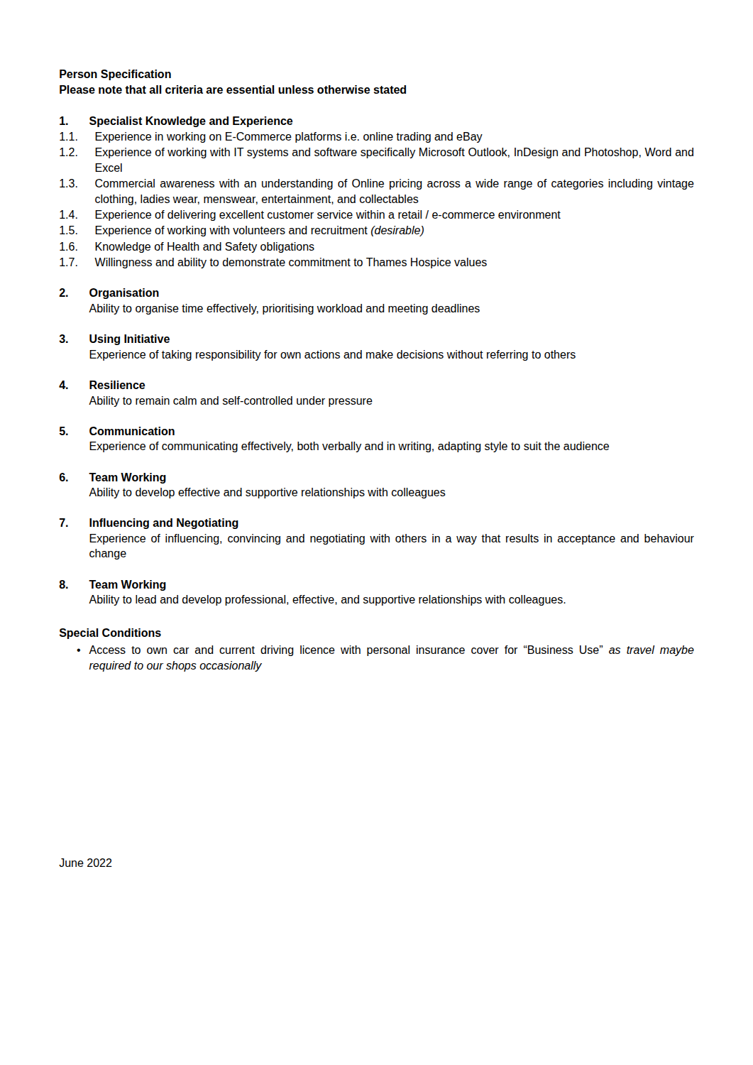Person Specification
Please note that all criteria are essential unless otherwise stated
1. Specialist Knowledge and Experience
1.1. Experience in working on E-Commerce platforms i.e. online trading and eBay
1.2. Experience of working with IT systems and software specifically Microsoft Outlook, InDesign and Photoshop, Word and Excel
1.3. Commercial awareness with an understanding of Online pricing across a wide range of categories including vintage clothing, ladies wear, menswear, entertainment, and collectables
1.4. Experience of delivering excellent customer service within a retail / e-commerce environment
1.5. Experience of working with volunteers and recruitment (desirable)
1.6. Knowledge of Health and Safety obligations
1.7. Willingness and ability to demonstrate commitment to Thames Hospice values
2. Organisation
Ability to organise time effectively, prioritising workload and meeting deadlines
3. Using Initiative
Experience of taking responsibility for own actions and make decisions without referring to others
4. Resilience
Ability to remain calm and self-controlled under pressure
5. Communication
Experience of communicating effectively, both verbally and in writing, adapting style to suit the audience
6. Team Working
Ability to develop effective and supportive relationships with colleagues
7. Influencing and Negotiating
Experience of influencing, convincing and negotiating with others in a way that results in acceptance and behaviour change
8. Team Working
Ability to lead and develop professional, effective, and supportive relationships with colleagues.
Special Conditions
Access to own car and current driving licence with personal insurance cover for “Business Use” as travel maybe required to our shops occasionally
June 2022